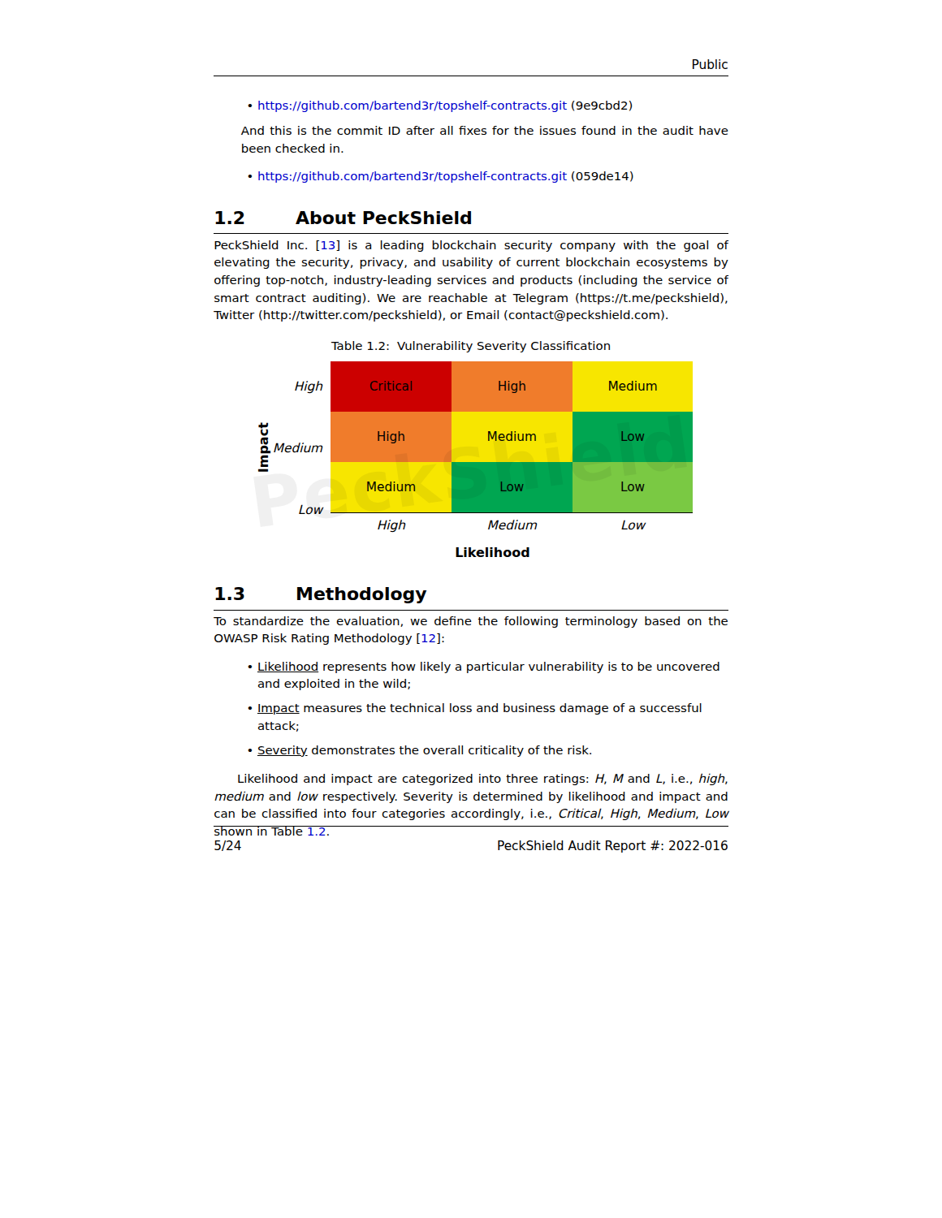Public
https://github.com/bartend3r/topshelf-contracts.git (9e9cbd2)
And this is the commit ID after all fixes for the issues found in the audit have been checked in.
https://github.com/bartend3r/topshelf-contracts.git (059de14)
1.2 About PeckShield
PeckShield Inc. [13] is a leading blockchain security company with the goal of elevating the security, privacy, and usability of current blockchain ecosystems by offering top-notch, industry-leading services and products (including the service of smart contract auditing). We are reachable at Telegram (https://t.me/peckshield), Twitter (http://twitter.com/peckshield), or Email (contact@peckshield.com).
Table 1.2: Vulnerability Severity Classification
PeckShield
Impact
High
Medium
Low
Critical
High
Medium
High
Medium
Low
Medium
Low
Low
High
Medium
Low
Likelihood
1.3 Methodology
To standardize the evaluation, we define the following terminology based on the OWASP Risk Rating Methodology [12]:
Likelihood represents how likely a particular vulnerability is to be uncovered and exploited in the wild;
Impact measures the technical loss and business damage of a successful attack;
Severity demonstrates the overall criticality of the risk.
Likelihood and impact are categorized into three ratings: H, M and L, i.e., high, medium and low respectively. Severity is determined by likelihood and impact and can be classified into four categories accordingly, i.e., Critical, High, Medium, Low shown in Table 1.2.
5/24
PeckShield Audit Report #: 2022-016